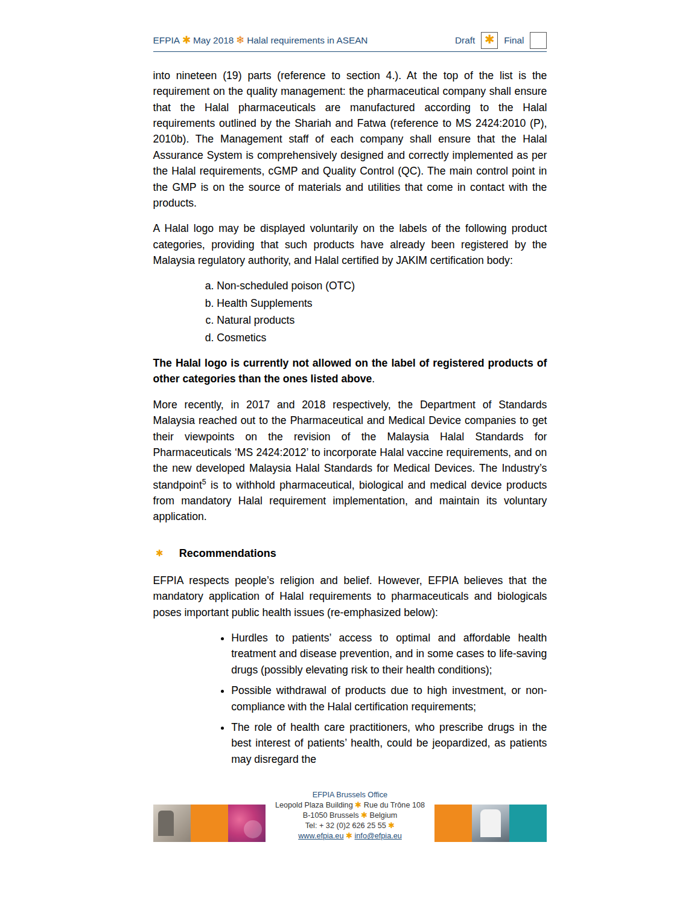EFPIA ✱ May 2018 ❄ Halal requirements in ASEAN
Draft ✱ Final
into nineteen (19) parts (reference to section 4.). At the top of the list is the requirement on the quality management: the pharmaceutical company shall ensure that the Halal pharmaceuticals are manufactured according to the Halal requirements outlined by the Shariah and Fatwa (reference to MS 2424:2010 (P), 2010b). The Management staff of each company shall ensure that the Halal Assurance System is comprehensively designed and correctly implemented as per the Halal requirements, cGMP and Quality Control (QC). The main control point in the GMP is on the source of materials and utilities that come in contact with the products.
A Halal logo may be displayed voluntarily on the labels of the following product categories, providing that such products have already been registered by the Malaysia regulatory authority, and Halal certified by JAKIM certification body:
Non-scheduled poison (OTC)
Health Supplements
Natural products
Cosmetics
The Halal logo is currently not allowed on the label of registered products of other categories than the ones listed above.
More recently, in 2017 and 2018 respectively, the Department of Standards Malaysia reached out to the Pharmaceutical and Medical Device companies to get their viewpoints on the revision of the Malaysia Halal Standards for Pharmaceuticals ‘MS 2424:2012’ to incorporate Halal vaccine requirements, and on the new developed Malaysia Halal Standards for Medical Devices. The Industry’s standpoint5 is to withhold pharmaceutical, biological and medical device products from mandatory Halal requirement implementation, and maintain its voluntary application.
✱Recommendations
EFPIA respects people’s religion and belief. However, EFPIA believes that the mandatory application of Halal requirements to pharmaceuticals and biologicals poses important public health issues (re-emphasized below):
Hurdles to patients’ access to optimal and affordable health treatment and disease prevention, and in some cases to life-saving drugs (possibly elevating risk to their health conditions);
Possible withdrawal of products due to high investment, or non-compliance with the Halal certification requirements;
The role of health care practitioners, who prescribe drugs in the best interest of patients’ health, could be jeopardized, as patients may disregard the
EFPIA Brussels Office
Leopold Plaza Building ✱ Rue du Trône 108
B-1050 Brussels ✱ Belgium
Tel: + 32 (0)2 626 25 55 ✱
www.efpia.eu ✱ info@efpia.eu